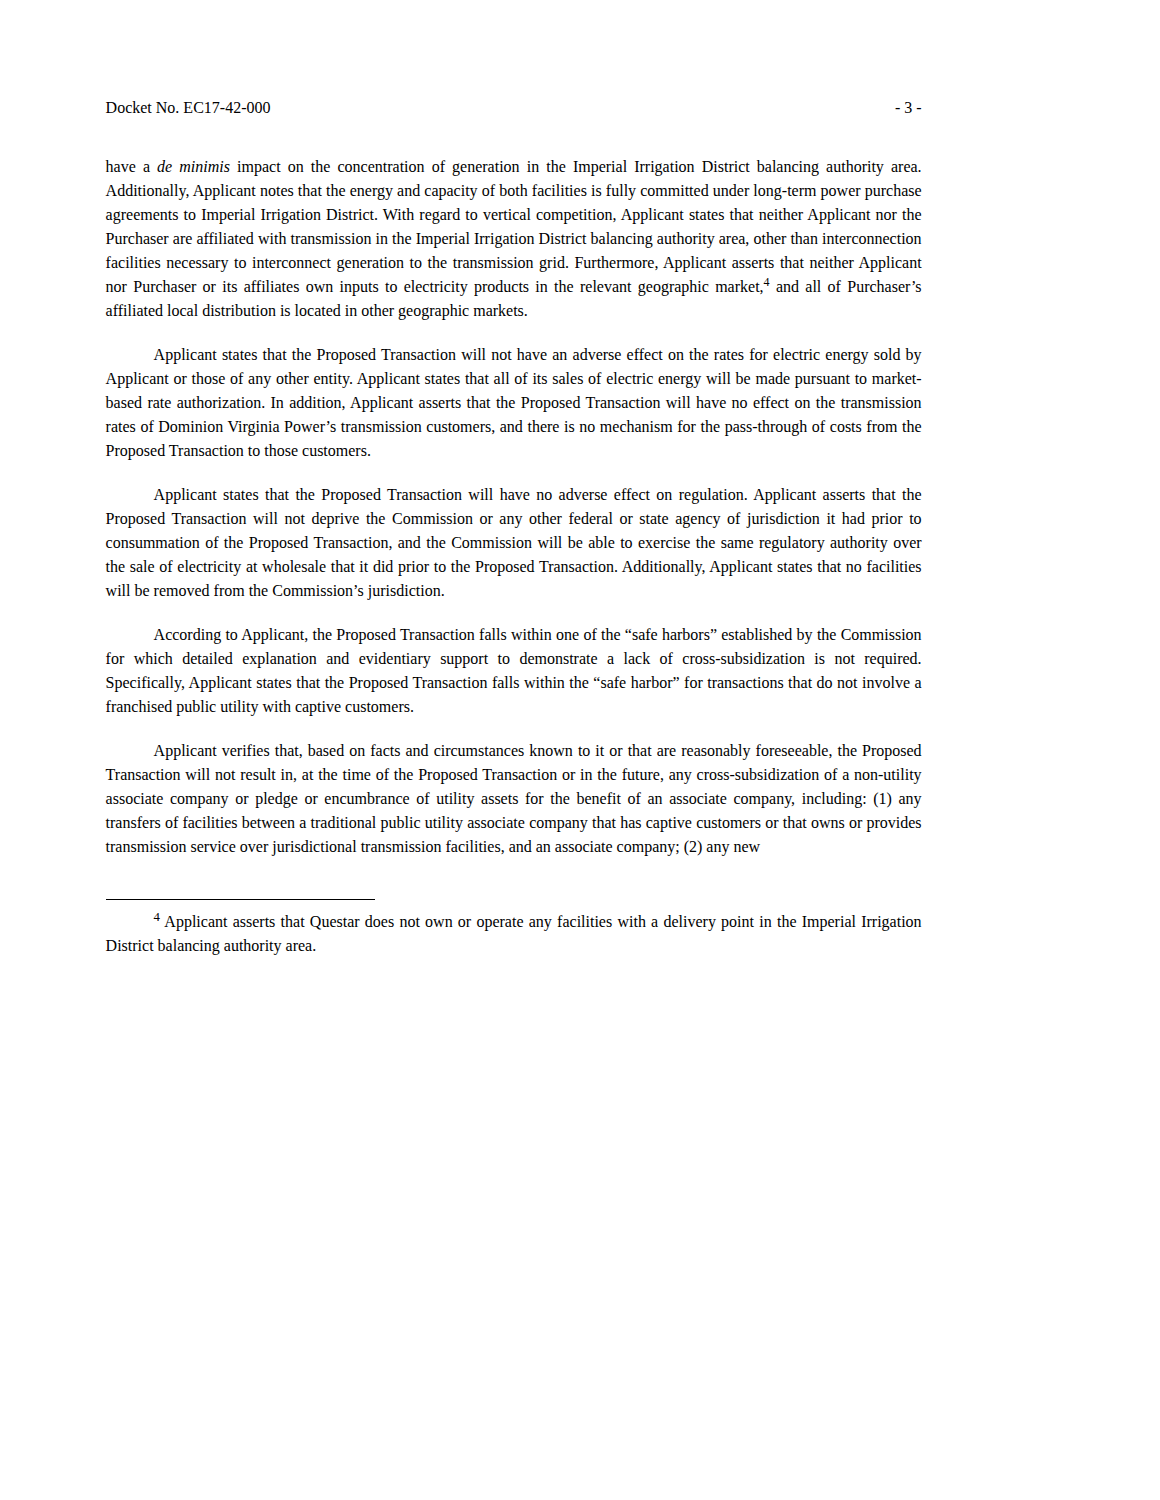Docket No. EC17-42-000 - 3 -
have a de minimis impact on the concentration of generation in the Imperial Irrigation District balancing authority area. Additionally, Applicant notes that the energy and capacity of both facilities is fully committed under long-term power purchase agreements to Imperial Irrigation District. With regard to vertical competition, Applicant states that neither Applicant nor the Purchaser are affiliated with transmission in the Imperial Irrigation District balancing authority area, other than interconnection facilities necessary to interconnect generation to the transmission grid. Furthermore, Applicant asserts that neither Applicant nor Purchaser or its affiliates own inputs to electricity products in the relevant geographic market,4 and all of Purchaser’s affiliated local distribution is located in other geographic markets.
Applicant states that the Proposed Transaction will not have an adverse effect on the rates for electric energy sold by Applicant or those of any other entity. Applicant states that all of its sales of electric energy will be made pursuant to market-based rate authorization. In addition, Applicant asserts that the Proposed Transaction will have no effect on the transmission rates of Dominion Virginia Power’s transmission customers, and there is no mechanism for the pass-through of costs from the Proposed Transaction to those customers.
Applicant states that the Proposed Transaction will have no adverse effect on regulation. Applicant asserts that the Proposed Transaction will not deprive the Commission or any other federal or state agency of jurisdiction it had prior to consummation of the Proposed Transaction, and the Commission will be able to exercise the same regulatory authority over the sale of electricity at wholesale that it did prior to the Proposed Transaction. Additionally, Applicant states that no facilities will be removed from the Commission’s jurisdiction.
According to Applicant, the Proposed Transaction falls within one of the “safe harbors” established by the Commission for which detailed explanation and evidentiary support to demonstrate a lack of cross-subsidization is not required. Specifically, Applicant states that the Proposed Transaction falls within the “safe harbor” for transactions that do not involve a franchised public utility with captive customers.
Applicant verifies that, based on facts and circumstances known to it or that are reasonably foreseeable, the Proposed Transaction will not result in, at the time of the Proposed Transaction or in the future, any cross-subsidization of a non-utility associate company or pledge or encumbrance of utility assets for the benefit of an associate company, including: (1) any transfers of facilities between a traditional public utility associate company that has captive customers or that owns or provides transmission service over jurisdictional transmission facilities, and an associate company; (2) any new
4 Applicant asserts that Questar does not own or operate any facilities with a delivery point in the Imperial Irrigation District balancing authority area.